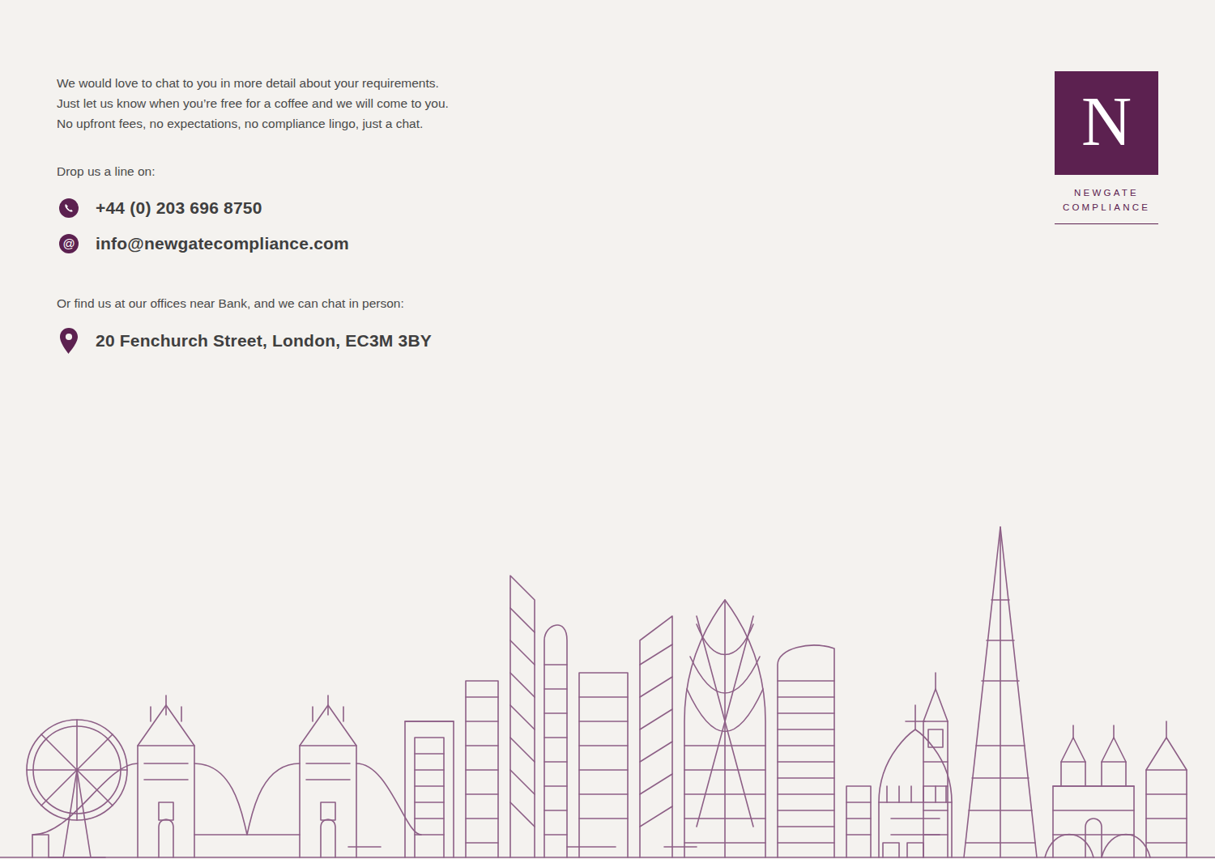N
Newgate
Compliance
We would love to chat to you in more detail about your requirements. Just let us know when you’re free for a coffee and we will come to you. No upfront fees, no expectations, no compliance lingo, just a chat.
Drop us a line on:
+44 (0) 203 696 8750
@ info@newgatecompliance.com
Or find us at our offices near Bank, and we can chat in person:
20 Fenchurch Street, London, EC3M 3BY